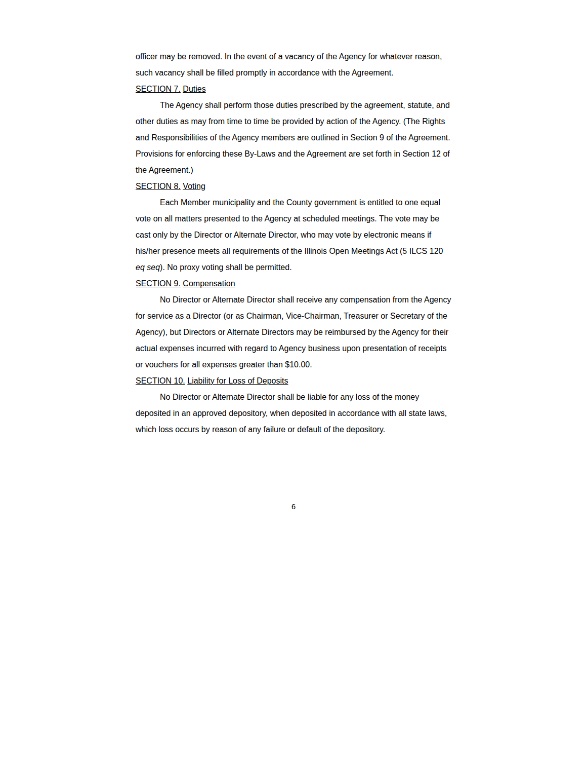officer may be removed. In the event of a vacancy of the Agency for whatever reason, such vacancy shall be filled promptly in accordance with the Agreement.
SECTION 7. Duties
The Agency shall perform those duties prescribed by the agreement, statute, and other duties as may from time to time be provided by action of the Agency. (The Rights and Responsibilities of the Agency members are outlined in Section 9 of the Agreement. Provisions for enforcing these By-Laws and the Agreement are set forth in Section 12 of the Agreement.)
SECTION 8. Voting
Each Member municipality and the County government is entitled to one equal vote on all matters presented to the Agency at scheduled meetings. The vote may be cast only by the Director or Alternate Director, who may vote by electronic means if his/her presence meets all requirements of the Illinois Open Meetings Act (5 ILCS 120 eq seq). No proxy voting shall be permitted.
SECTION 9. Compensation
No Director or Alternate Director shall receive any compensation from the Agency for service as a Director (or as Chairman, Vice-Chairman, Treasurer or Secretary of the Agency), but Directors or Alternate Directors may be reimbursed by the Agency for their actual expenses incurred with regard to Agency business upon presentation of receipts or vouchers for all expenses greater than $10.00.
SECTION 10. Liability for Loss of Deposits
No Director or Alternate Director shall be liable for any loss of the money deposited in an approved depository, when deposited in accordance with all state laws, which loss occurs by reason of any failure or default of the depository.
6